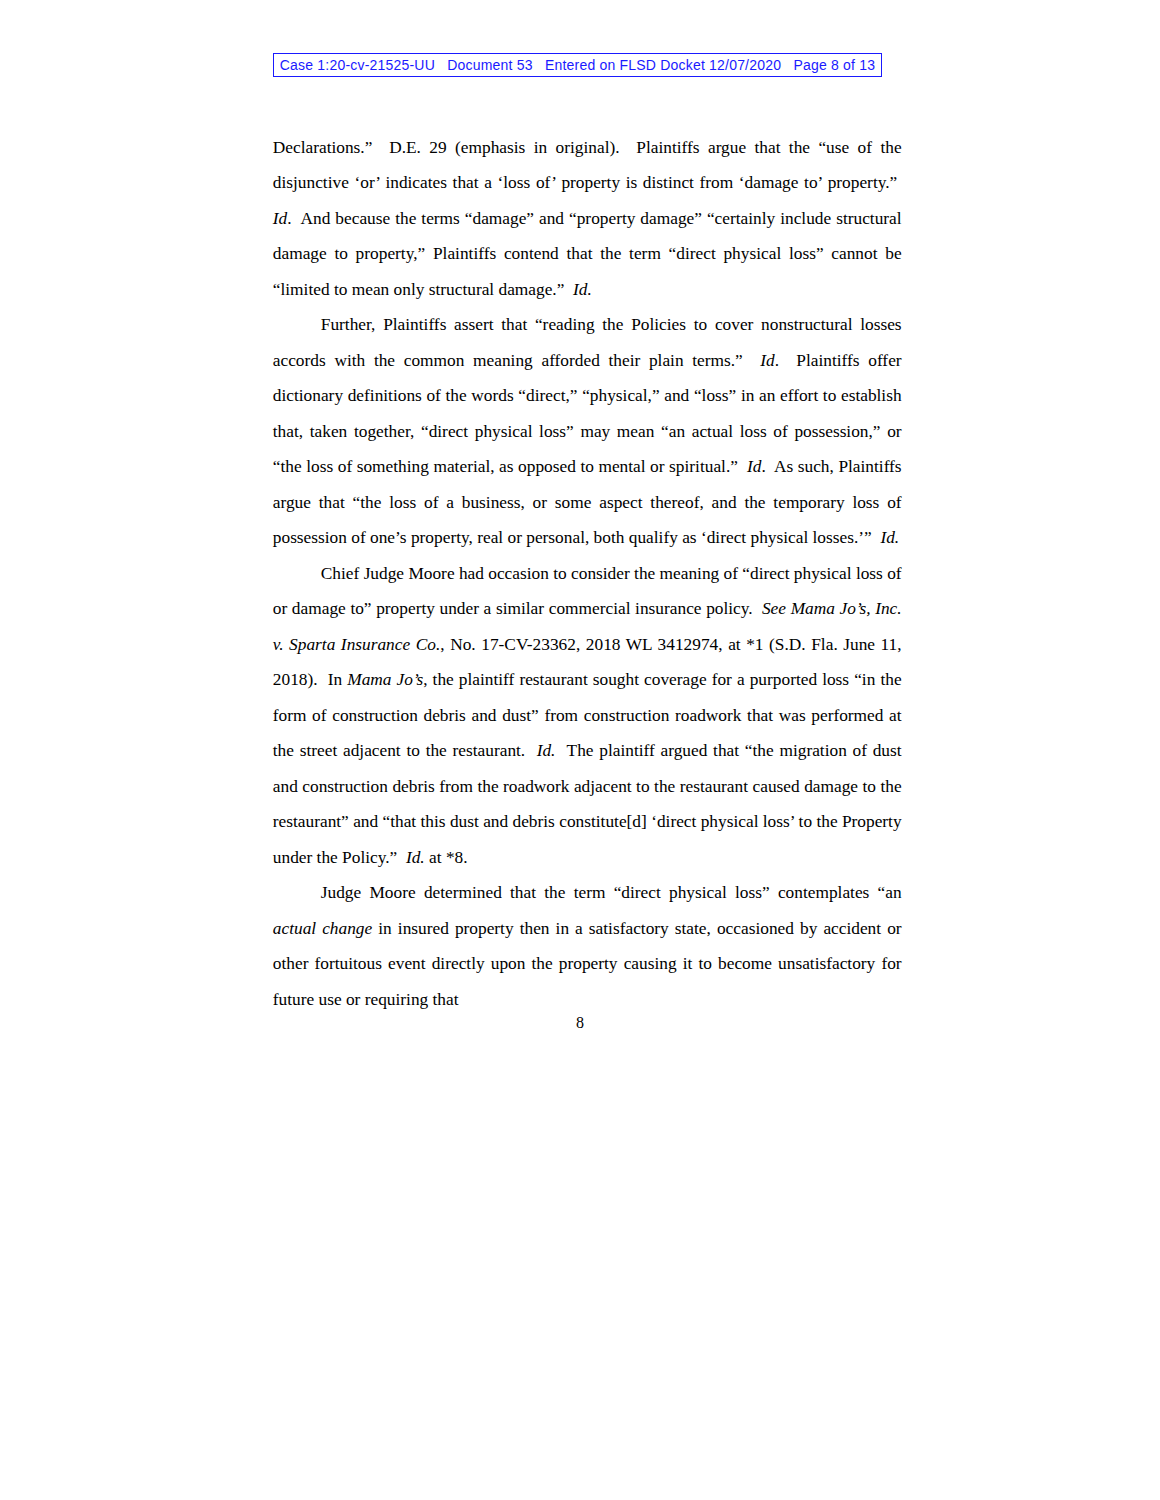Case 1:20-cv-21525-UU Document 53 Entered on FLSD Docket 12/07/2020 Page 8 of 13
Declarations.” D.E. 29 (emphasis in original). Plaintiffs argue that the “use of the disjunctive ‘or’ indicates that a ‘loss of’ property is distinct from ‘damage to’ property.” Id. And because the terms “damage” and “property damage” “certainly include structural damage to property,” Plaintiffs contend that the term “direct physical loss” cannot be “limited to mean only structural damage.” Id.
Further, Plaintiffs assert that “reading the Policies to cover nonstructural losses accords with the common meaning afforded their plain terms.” Id. Plaintiffs offer dictionary definitions of the words “direct,” “physical,” and “loss” in an effort to establish that, taken together, “direct physical loss” may mean “an actual loss of possession,” or “the loss of something material, as opposed to mental or spiritual.” Id. As such, Plaintiffs argue that “the loss of a business, or some aspect thereof, and the temporary loss of possession of one’s property, real or personal, both qualify as ‘direct physical losses.’” Id.
Chief Judge Moore had occasion to consider the meaning of “direct physical loss of or damage to” property under a similar commercial insurance policy. See Mama Jo’s, Inc. v. Sparta Insurance Co., No. 17-CV-23362, 2018 WL 3412974, at *1 (S.D. Fla. June 11, 2018). In Mama Jo’s, the plaintiff restaurant sought coverage for a purported loss “in the form of construction debris and dust” from construction roadwork that was performed at the street adjacent to the restaurant. Id. The plaintiff argued that “the migration of dust and construction debris from the roadwork adjacent to the restaurant caused damage to the restaurant” and “that this dust and debris constitute[d] ‘direct physical loss’ to the Property under the Policy.” Id. at *8.
Judge Moore determined that the term “direct physical loss” contemplates “an actual change in insured property then in a satisfactory state, occasioned by accident or other fortuitous event directly upon the property causing it to become unsatisfactory for future use or requiring that
8